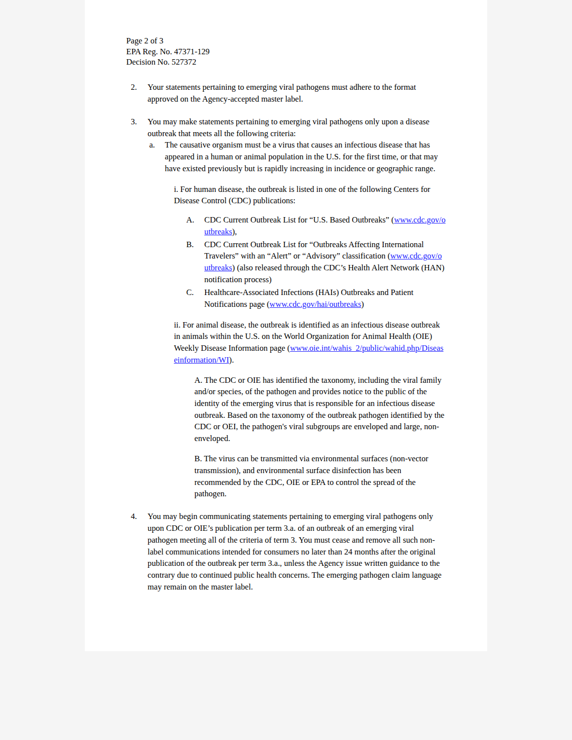Page 2 of 3
EPA Reg. No. 47371-129
Decision No. 527372
2. Your statements pertaining to emerging viral pathogens must adhere to the format approved on the Agency-accepted master label.
3. You may make statements pertaining to emerging viral pathogens only upon a disease outbreak that meets all the following criteria:
a. The causative organism must be a virus that causes an infectious disease that has appeared in a human or animal population in the U.S. for the first time, or that may have existed previously but is rapidly increasing in incidence or geographic range.
i. For human disease, the outbreak is listed in one of the following Centers for Disease Control (CDC) publications:
A. CDC Current Outbreak List for “U.S. Based Outbreaks” (www.cdc.gov/outbreaks),
B. CDC Current Outbreak List for “Outbreaks Affecting International Travelers” with an “Alert” or “Advisory” classification (www.cdc.gov/outbreaks) (also released through the CDC’s Health Alert Network (HAN) notification process)
C. Healthcare-Associated Infections (HAIs) Outbreaks and Patient Notifications page (www.cdc.gov/hai/outbreaks)
ii. For animal disease, the outbreak is identified as an infectious disease outbreak in animals within the U.S. on the World Organization for Animal Health (OIE) Weekly Disease Information page (www.oie.int/wahis_2/public/wahid.php/Diseaseinformation/WI).
A. The CDC or OIE has identified the taxonomy, including the viral family and/or species, of the pathogen and provides notice to the public of the identity of the emerging virus that is responsible for an infectious disease outbreak. Based on the taxonomy of the outbreak pathogen identified by the CDC or OEI, the pathogen's viral subgroups are enveloped and large, non-enveloped.
B. The virus can be transmitted via environmental surfaces (non-vector transmission), and environmental surface disinfection has been recommended by the CDC, OIE or EPA to control the spread of the pathogen.
4. You may begin communicating statements pertaining to emerging viral pathogens only upon CDC or OIE’s publication per term 3.a. of an outbreak of an emerging viral pathogen meeting all of the criteria of term 3. You must cease and remove all such non-label communications intended for consumers no later than 24 months after the original publication of the outbreak per term 3.a., unless the Agency issue written guidance to the contrary due to continued public health concerns. The emerging pathogen claim language may remain on the master label.